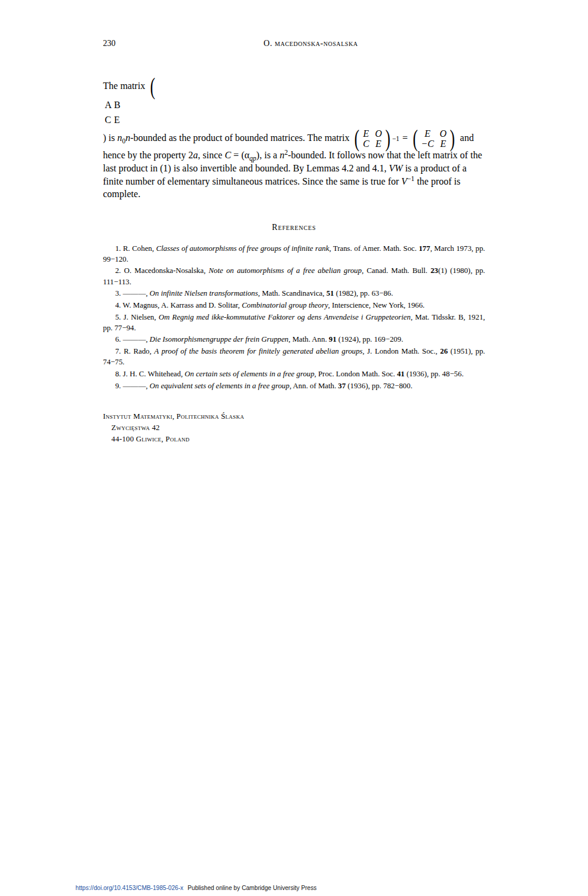230 O. Macedonska-Nosalska
The matrix (
| A | B |
| C | E |
) is n0n-bounded as the product of bounded matrices. The matrix (
| E | O |
| C | E |
)−1 = (
| E | O |
| −C | E |
) and hence by the property 2a, since C = (αqp), is a n2-bounded. It follows now that the left matrix of the last product in (1) is also invertible and bounded. By Lemmas 4.2 and 4.1, VW is a product of a finite number of elementary simultaneous matrices. Since the same is true for V−1 the proof is complete.
References
1. R. Cohen, Classes of automorphisms of free groups of infinite rank, Trans. of Amer. Math. Soc. 177, March 1973, pp. 99−120.
2. O. Macedonska-Nosalska, Note on automorphisms of a free abelian group, Canad. Math. Bull. 23(1) (1980), pp. 111−113.
3. ———, On infinite Nielsen transformations, Math. Scandinavica, 51 (1982), pp. 63−86.
4. W. Magnus, A. Karrass and D. Solitar, Combinatorial group theory, Interscience, New York, 1966.
5. J. Nielsen, Om Regnig med ikke-kommutative Faktorer og dens Anvendeise i Gruppeteorien, Mat. Tidsskr. B, 1921, pp. 77−94.
6. ———, Die Isomorphismengruppe der frein Gruppen, Math. Ann. 91 (1924), pp. 169−209.
7. R. Rado, A proof of the basis theorem for finitely generated abelian groups, J. London Math. Soc., 26 (1951), pp. 74−75.
8. J. H. C. Whitehead, On certain sets of elements in a free group, Proc. London Math. Soc. 41 (1936), pp. 48−56.
9. ———, On equivalent sets of elements in a free group, Ann. of Math. 37 (1936), pp. 782−800.
Instytut Matematyki, Politechnika Ślaska Zwycięstwa 42 44-100 Gliwice, Poland
https://doi.org/10.4153/CMB-1985-026-x Published online by Cambridge University Press